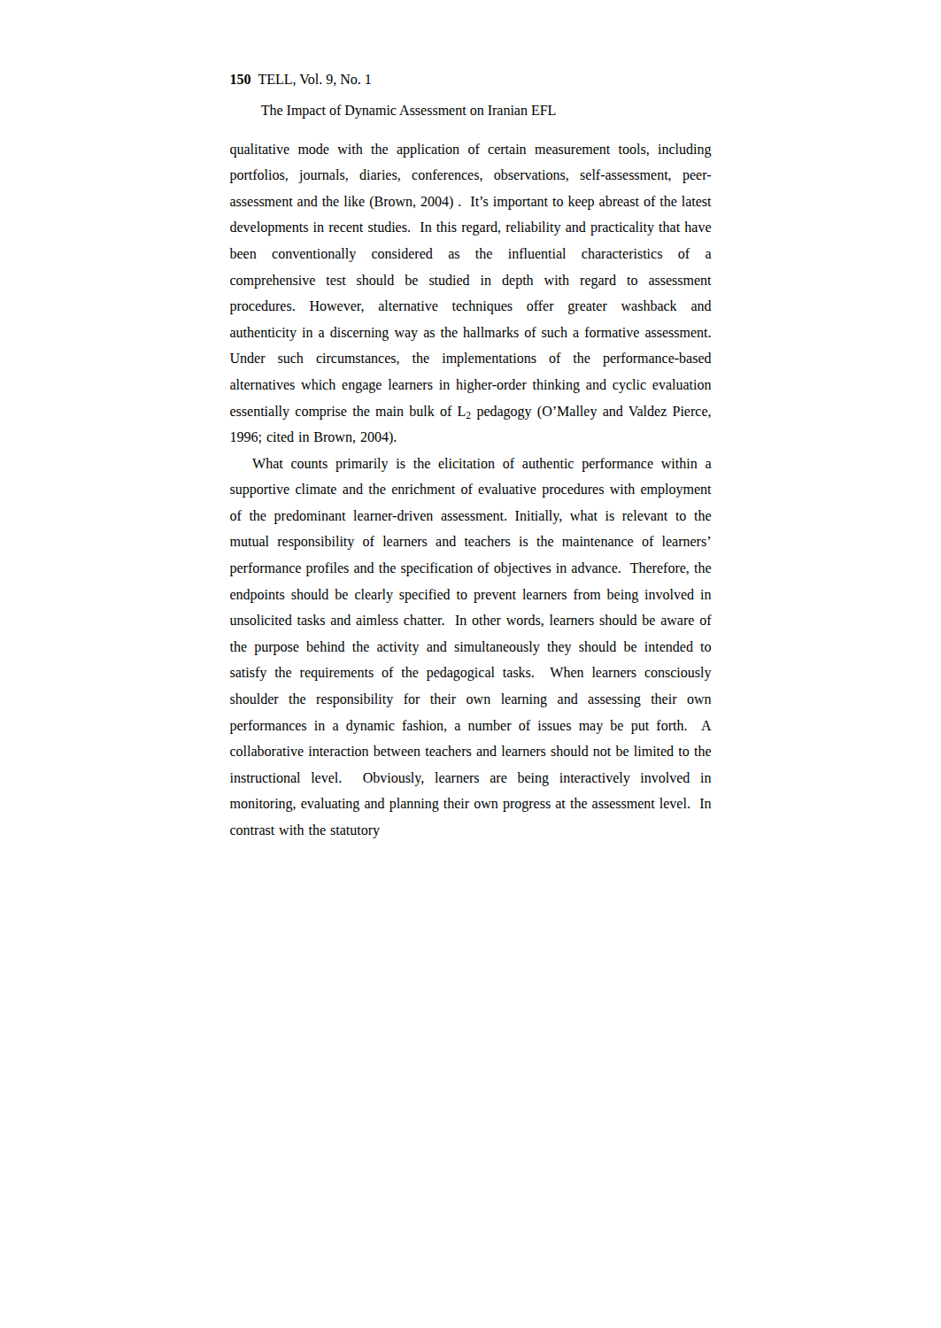150 TELL, Vol. 9, No. 1
The Impact of Dynamic Assessment on Iranian EFL
qualitative mode with the application of certain measurement tools, including portfolios, journals, diaries, conferences, observations, self-assessment, peer-assessment and the like (Brown, 2004) . It’s important to keep abreast of the latest developments in recent studies. In this regard, reliability and practicality that have been conventionally considered as the influential characteristics of a comprehensive test should be studied in depth with regard to assessment procedures. However, alternative techniques offer greater washback and authenticity in a discerning way as the hallmarks of such a formative assessment. Under such circumstances, the implementations of the performance-based alternatives which engage learners in higher-order thinking and cyclic evaluation essentially comprise the main bulk of L2 pedagogy (O’Malley and Valdez Pierce, 1996; cited in Brown, 2004).
What counts primarily is the elicitation of authentic performance within a supportive climate and the enrichment of evaluative procedures with employment of the predominant learner-driven assessment. Initially, what is relevant to the mutual responsibility of learners and teachers is the maintenance of learners’ performance profiles and the specification of objectives in advance. Therefore, the endpoints should be clearly specified to prevent learners from being involved in unsolicited tasks and aimless chatter. In other words, learners should be aware of the purpose behind the activity and simultaneously they should be intended to satisfy the requirements of the pedagogical tasks. When learners consciously shoulder the responsibility for their own learning and assessing their own performances in a dynamic fashion, a number of issues may be put forth. A collaborative interaction between teachers and learners should not be limited to the instructional level. Obviously, learners are being interactively involved in monitoring, evaluating and planning their own progress at the assessment level. In contrast with the statutory